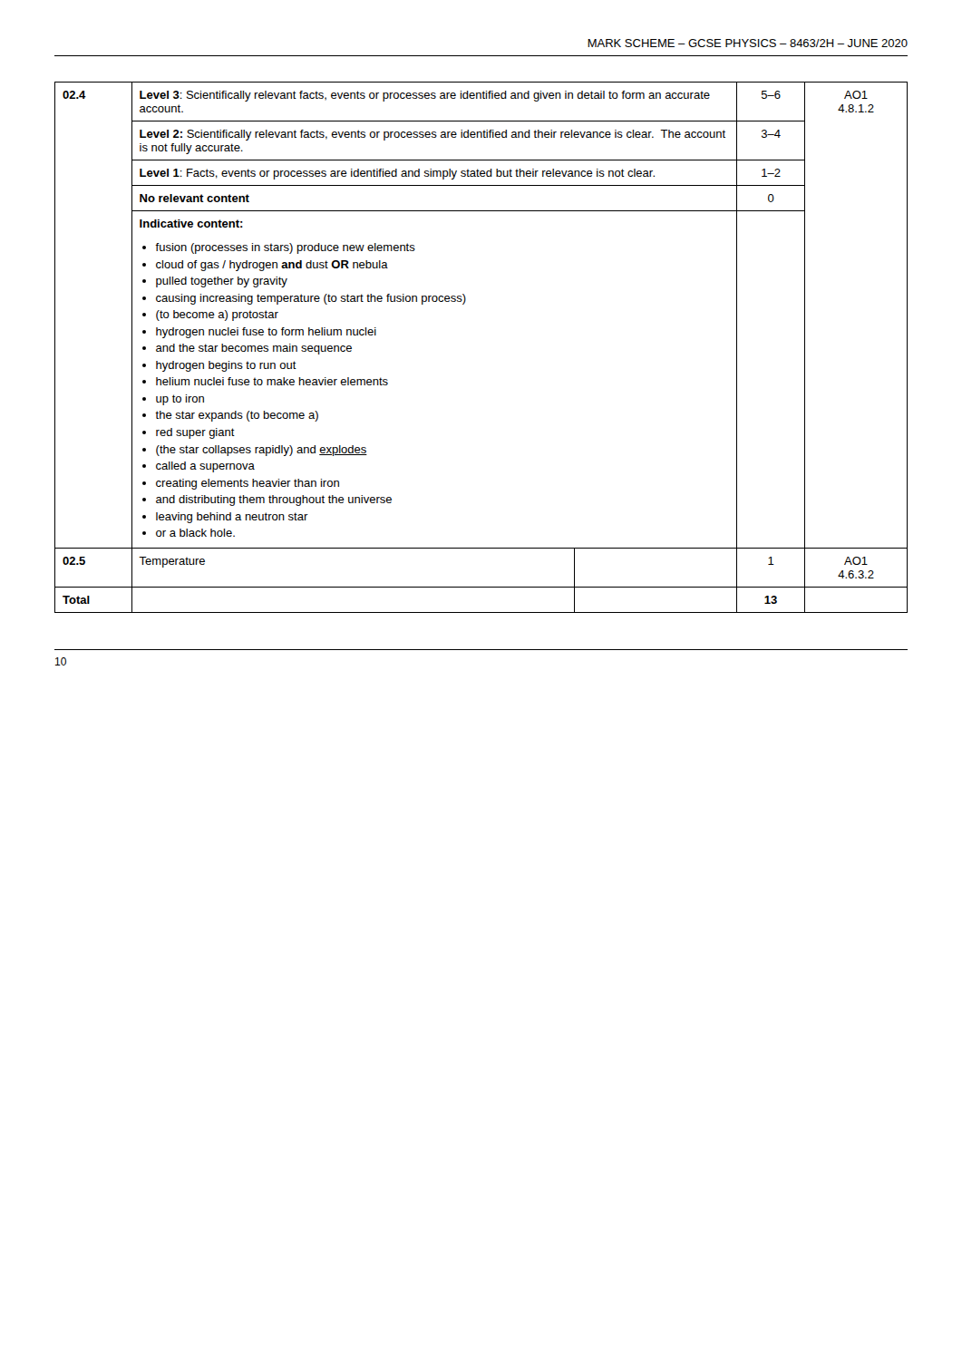MARK SCHEME – GCSE PHYSICS – 8463/2H – JUNE 2020
| 02.4 | Level 3 : Scientifically relevant facts, events or processes are identified and given in detail to form an accurate account. | 5–6 | AO1 4.8.1.2 |
| Level 2: Scientifically relevant facts, events or processes are identified and their relevance is clear. The account is not fully accurate. | 3–4 |
| Level 1 : Facts, events or processes are identified and simply stated but their relevance is not clear. | 1–2 |
| No relevant content | 0 |
| Indicative content: fusion (processes in stars) produce new elements cloud of gas / hydrogen and dust OR nebula pulled together by gravity causing increasing temperature (to start the fusion process) (to become a) protostar hydrogen nuclei fuse to form helium nuclei and the star becomes main sequence hydrogen begins to run out helium nuclei fuse to make heavier elements up to iron the star expands (to become a) red super giant (the star collapses rapidly) and explodes called a supernova creating elements heavier than iron and distributing them throughout the universe leaving behind a neutron star or a black hole. | |
| 02.5 | Temperature | | 1 | AO1 4.6.3.2 |
| Total | | | 13 | |
10